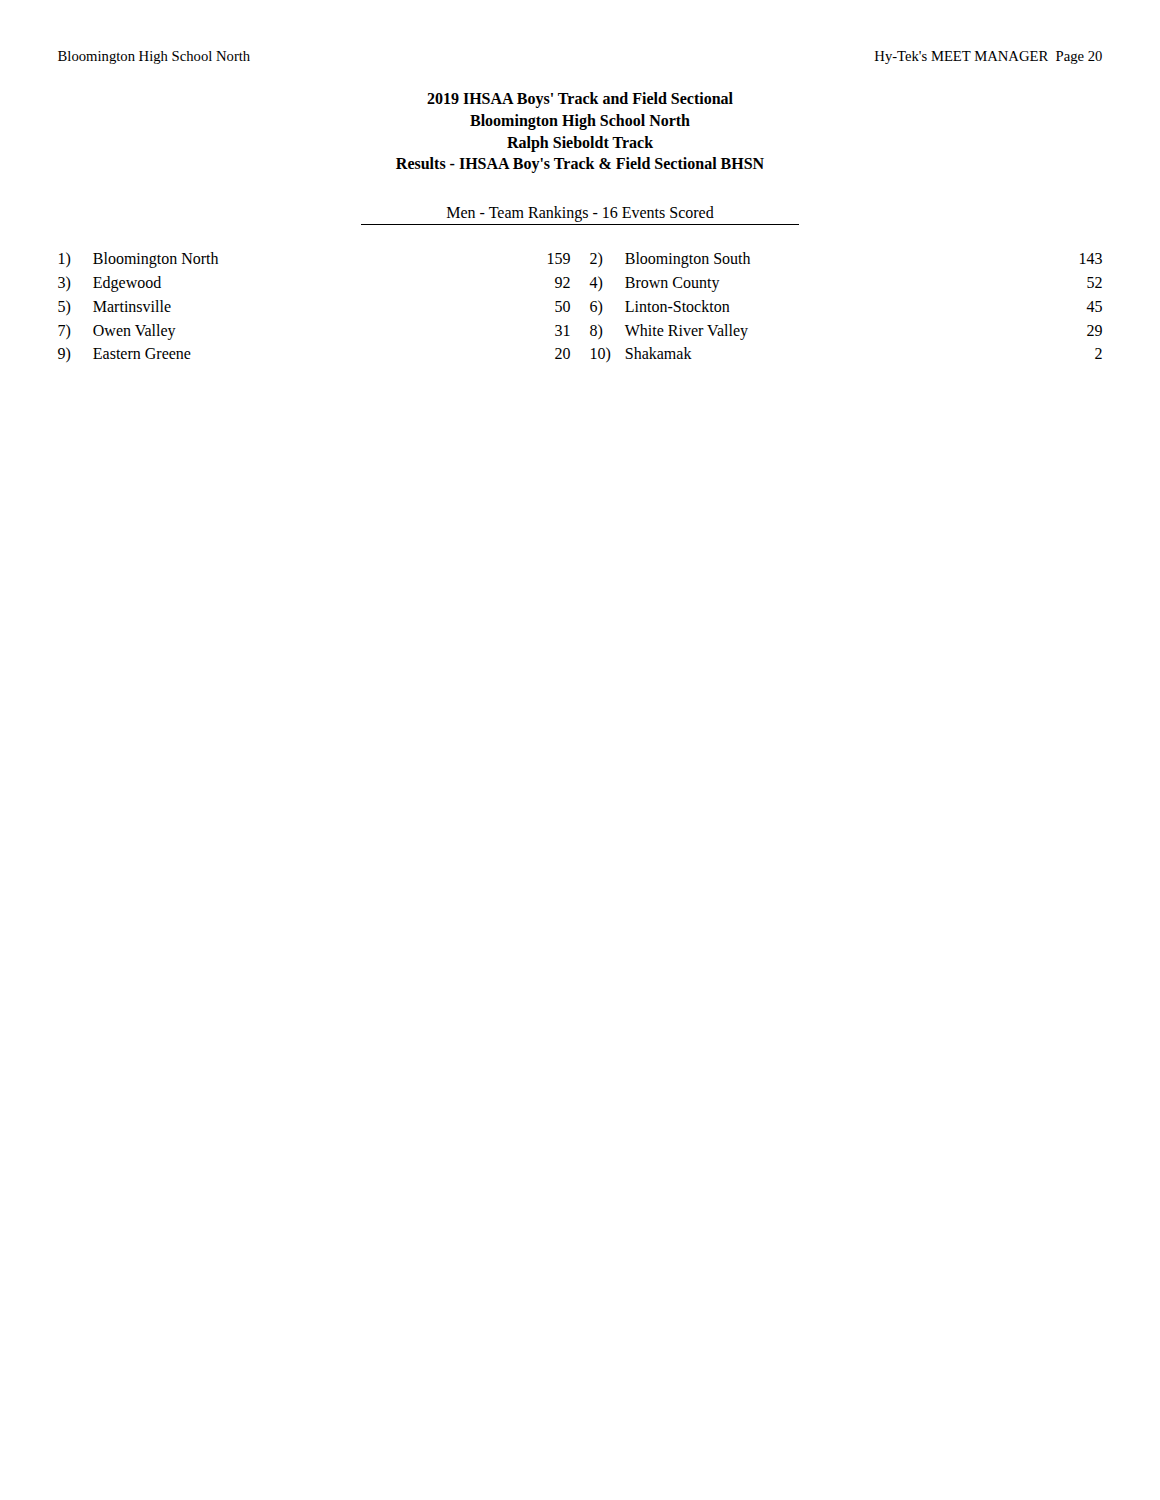Bloomington High School North
Hy-Tek's MEET MANAGER Page 20
2019 IHSAA Boys' Track and Field Sectional
Bloomington High School North
Ralph Sieboldt Track
Results - IHSAA Boy's Track & Field Sectional BHSN
Men - Team Rankings - 16 Events Scored
| 1) | Bloomington North | 159 | | 2) | Bloomington South | 143 |
| 3) | Edgewood | 92 | | 4) | Brown County | 52 |
| 5) | Martinsville | 50 | | 6) | Linton-Stockton | 45 |
| 7) | Owen Valley | 31 | | 8) | White River Valley | 29 |
| 9) | Eastern Greene | 20 | | 10) | Shakamak | 2 |